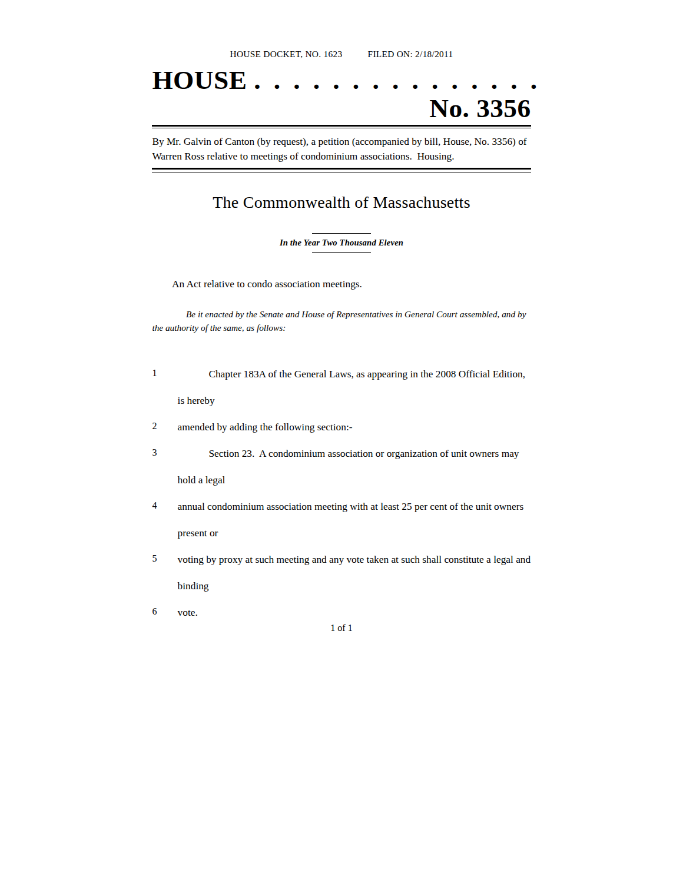HOUSE DOCKET, NO. 1623 FILED ON: 2/18/2011
HOUSE . . . . . . . . . . . . . . . No. 3356
By Mr. Galvin of Canton (by request), a petition (accompanied by bill, House, No. 3356) of Warren Ross relative to meetings of condominium associations. Housing.
The Commonwealth of Massachusetts
In the Year Two Thousand Eleven
An Act relative to condo association meetings.
Be it enacted by the Senate and House of Representatives in General Court assembled, and by the authority of the same, as follows:
| 1 | Chapter 183A of the General Laws, as appearing in the 2008 Official Edition, is hereby |
| 2 | amended by adding the following section:- |
| 3 | Section 23. A condominium association or organization of unit owners may hold a legal |
| 4 | annual condominium association meeting with at least 25 per cent of the unit owners present or |
| 5 | voting by proxy at such meeting and any vote taken at such shall constitute a legal and binding |
| 6 | vote. |
1 of 1